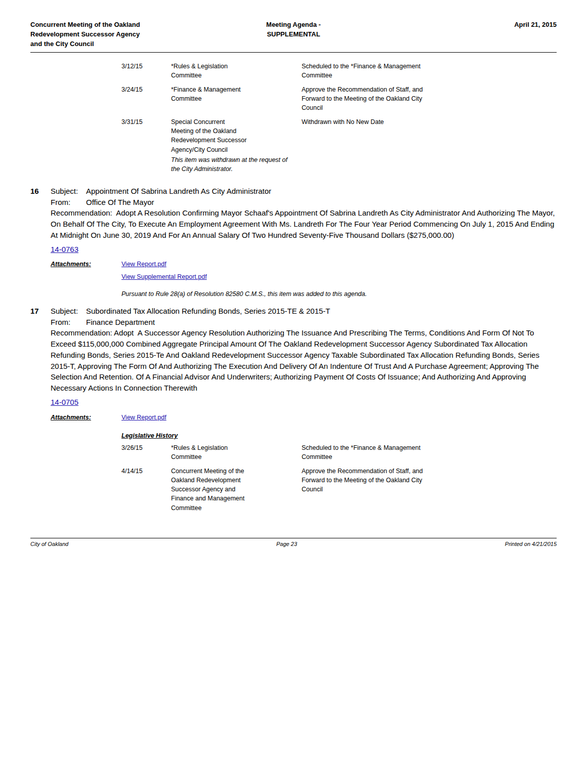Concurrent Meeting of the Oakland
Redevelopment Successor Agency
and the City Council
Meeting Agenda -
SUPPLEMENTAL
April 21, 2015
| 3/12/15 | *Rules & Legislation Committee | Scheduled to the *Finance & Management Committee |
| 3/24/15 | *Finance & Management Committee | Approve the Recommendation of Staff, and Forward to the Meeting of the Oakland City Council |
| 3/31/15 | Special Concurrent Meeting of the Oakland Redevelopment Successor Agency/City Council This item was withdrawn at the request of the City Administrator. | Withdrawn with No New Date |
16
Subject: Appointment Of Sabrina Landreth As City Administrator
From: Office Of The Mayor
Recommendation: Adopt A Resolution Confirming Mayor Schaaf's Appointment Of Sabrina Landreth As City Administrator And Authorizing The Mayor, On Behalf Of The City, To Execute An Employment Agreement With Ms. Landreth For The Four Year Period Commencing On July 1, 2015 And Ending At Midnight On June 30, 2019 And For An Annual Salary Of Two Hundred Seventy-Five Thousand Dollars ($275,000.00)
14-0763
Attachments:
View Report.pdf View Supplemental Report.pdf
Pursuant to Rule 28(a) of Resolution 82580 C.M.S., this item was added to this agenda.
17
Subject: Subordinated Tax Allocation Refunding Bonds, Series 2015-TE & 2015-T
From: Finance Department
Recommendation: Adopt A Successor Agency Resolution Authorizing The Issuance And Prescribing The Terms, Conditions And Form Of Not To Exceed $115,000,000 Combined Aggregate Principal Amount Of The Oakland Redevelopment Successor Agency Subordinated Tax Allocation Refunding Bonds, Series 2015-Te And Oakland Redevelopment Successor Agency Taxable Subordinated Tax Allocation Refunding Bonds, Series 2015-T, Approving The Form Of And Authorizing The Execution And Delivery Of An Indenture Of Trust And A Purchase Agreement; Approving The Selection And Retention. Of A Financial Advisor And Underwriters; Authorizing Payment Of Costs Of Issuance; And Authorizing And Approving Necessary Actions In Connection Therewith
14-0705
Attachments:
View Report.pdf
Legislative History
| 3/26/15 | *Rules & Legislation Committee | Scheduled to the *Finance & Management Committee |
| 4/14/15 | Concurrent Meeting of the Oakland Redevelopment Successor Agency and Finance and Management Committee | Approve the Recommendation of Staff, and Forward to the Meeting of the Oakland City Council |
City of Oakland
Page 23
Printed on 4/21/2015